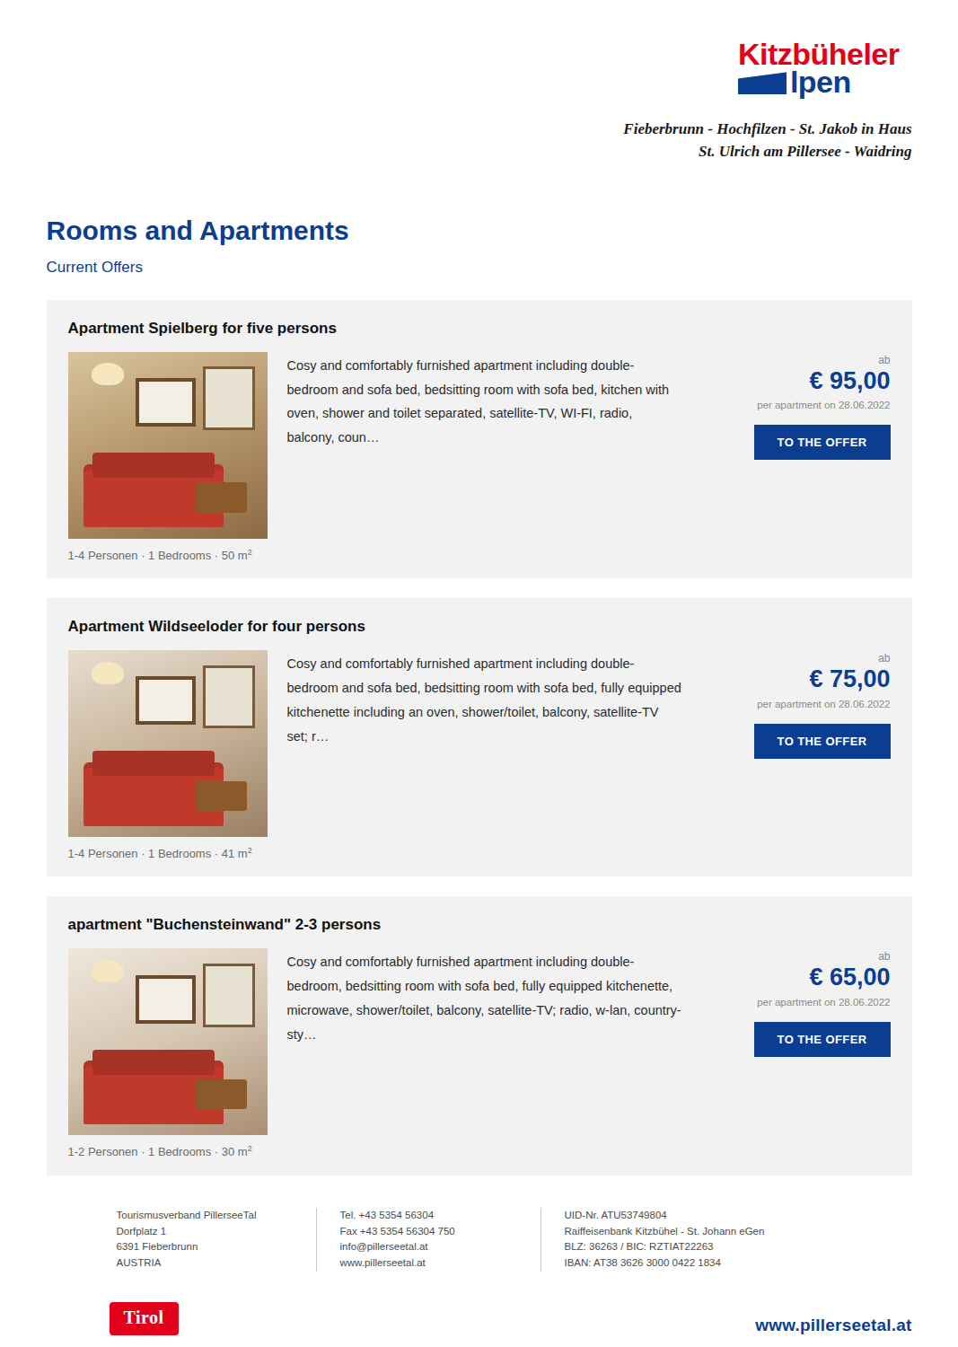Kitzbüheler lpen
Fieberbrunn - Hochfilzen - St. Jakob in Haus
St. Ulrich am Pillersee - Waidring
Rooms and Apartments
Current Offers
Apartment Spielberg for five persons
1-4 Personen · 1 Bedrooms · 50 m2
Cosy and comfortably furnished apartment including double-bedroom and sofa bed, bedsitting room with sofa bed, kitchen with oven, shower and toilet separated, satellite-TV, WI-FI, radio, balcony, coun…
ab
€ 95,00
per apartment on 28.06.2022
To the offer
Apartment Wildseeloder for four persons
1-4 Personen · 1 Bedrooms · 41 m2
Cosy and comfortably furnished apartment including double-bedroom and sofa bed, bedsitting room with sofa bed, fully equipped kitchenette including an oven, shower/toilet, balcony, satellite-TV set; r…
ab
€ 75,00
per apartment on 28.06.2022
To the offer
apartment "Buchensteinwand" 2-3 persons
1-2 Personen · 1 Bedrooms · 30 m2
Cosy and comfortably furnished apartment including double-bedroom, bedsitting room with sofa bed, fully equipped kitchenette, microwave, shower/toilet, balcony, satellite-TV; radio, w-lan, country-sty…
ab
€ 65,00
per apartment on 28.06.2022
To the offer
Tourismusverband PillerseeTal
Dorfplatz 1
6391 Fieberbrunn
AUSTRIA
Tel. +43 5354 56304
Fax +43 5354 56304 750
info@pillerseetal.at
www.pillerseetal.at
UID-Nr. ATU53749804
Raiffeisenbank Kitzbühel - St. Johann eGen
BLZ: 36263 / BIC: RZTIAT22263
IBAN: AT38 3626 3000 0422 1834
Tirol
www.pillerseetal.at